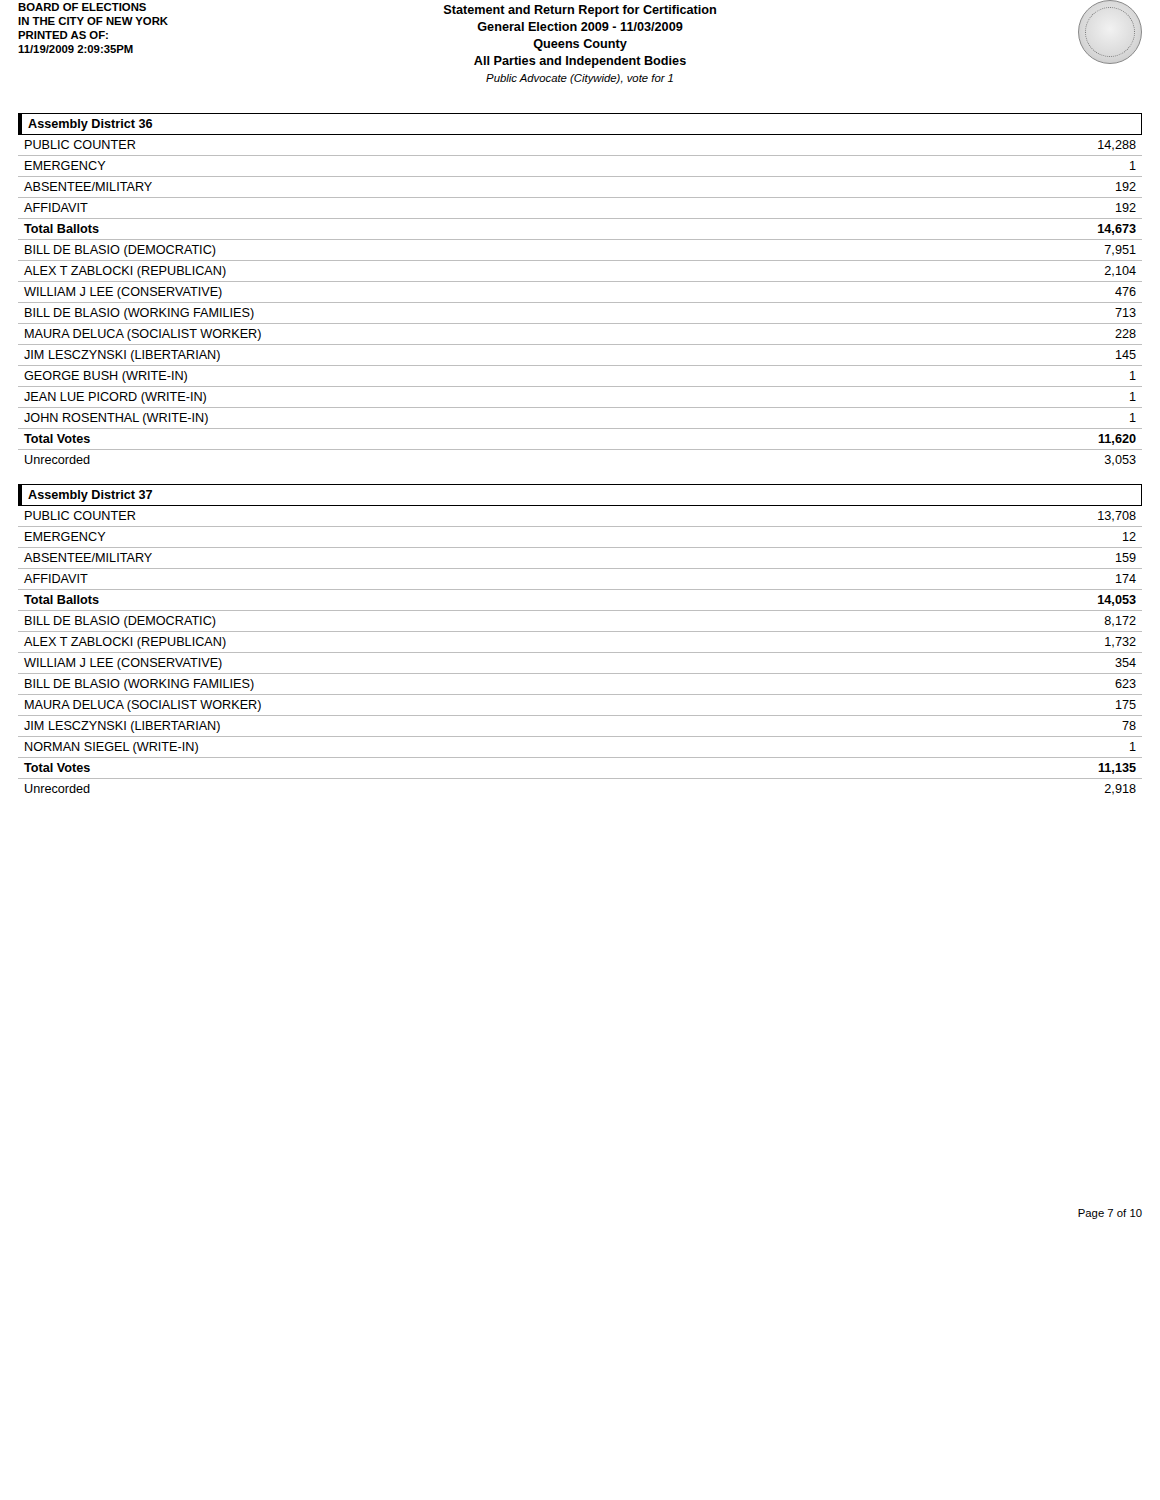BOARD OF ELECTIONS
IN THE CITY OF NEW YORK
PRINTED AS OF:
11/19/2009 2:09:35PM
Statement and Return Report for Certification
General Election 2009 - 11/03/2009
Queens County
All Parties and Independent Bodies
Public Advocate (Citywide), vote for 1
Assembly District 36
| PUBLIC COUNTER | 14,288 |
| EMERGENCY | 1 |
| ABSENTEE/MILITARY | 192 |
| AFFIDAVIT | 192 |
| Total Ballots | 14,673 |
| BILL DE BLASIO (DEMOCRATIC) | 7,951 |
| ALEX T ZABLOCKI (REPUBLICAN) | 2,104 |
| WILLIAM J LEE (CONSERVATIVE) | 476 |
| BILL DE BLASIO (WORKING FAMILIES) | 713 |
| MAURA DELUCA (SOCIALIST WORKER) | 228 |
| JIM LESCZYNSKI (LIBERTARIAN) | 145 |
| GEORGE BUSH (WRITE-IN) | 1 |
| JEAN LUE PICORD (WRITE-IN) | 1 |
| JOHN ROSENTHAL (WRITE-IN) | 1 |
| Total Votes | 11,620 |
| Unrecorded | 3,053 |
Assembly District 37
| PUBLIC COUNTER | 13,708 |
| EMERGENCY | 12 |
| ABSENTEE/MILITARY | 159 |
| AFFIDAVIT | 174 |
| Total Ballots | 14,053 |
| BILL DE BLASIO (DEMOCRATIC) | 8,172 |
| ALEX T ZABLOCKI (REPUBLICAN) | 1,732 |
| WILLIAM J LEE (CONSERVATIVE) | 354 |
| BILL DE BLASIO (WORKING FAMILIES) | 623 |
| MAURA DELUCA (SOCIALIST WORKER) | 175 |
| JIM LESCZYNSKI (LIBERTARIAN) | 78 |
| NORMAN SIEGEL (WRITE-IN) | 1 |
| Total Votes | 11,135 |
| Unrecorded | 2,918 |
Page 7 of 10